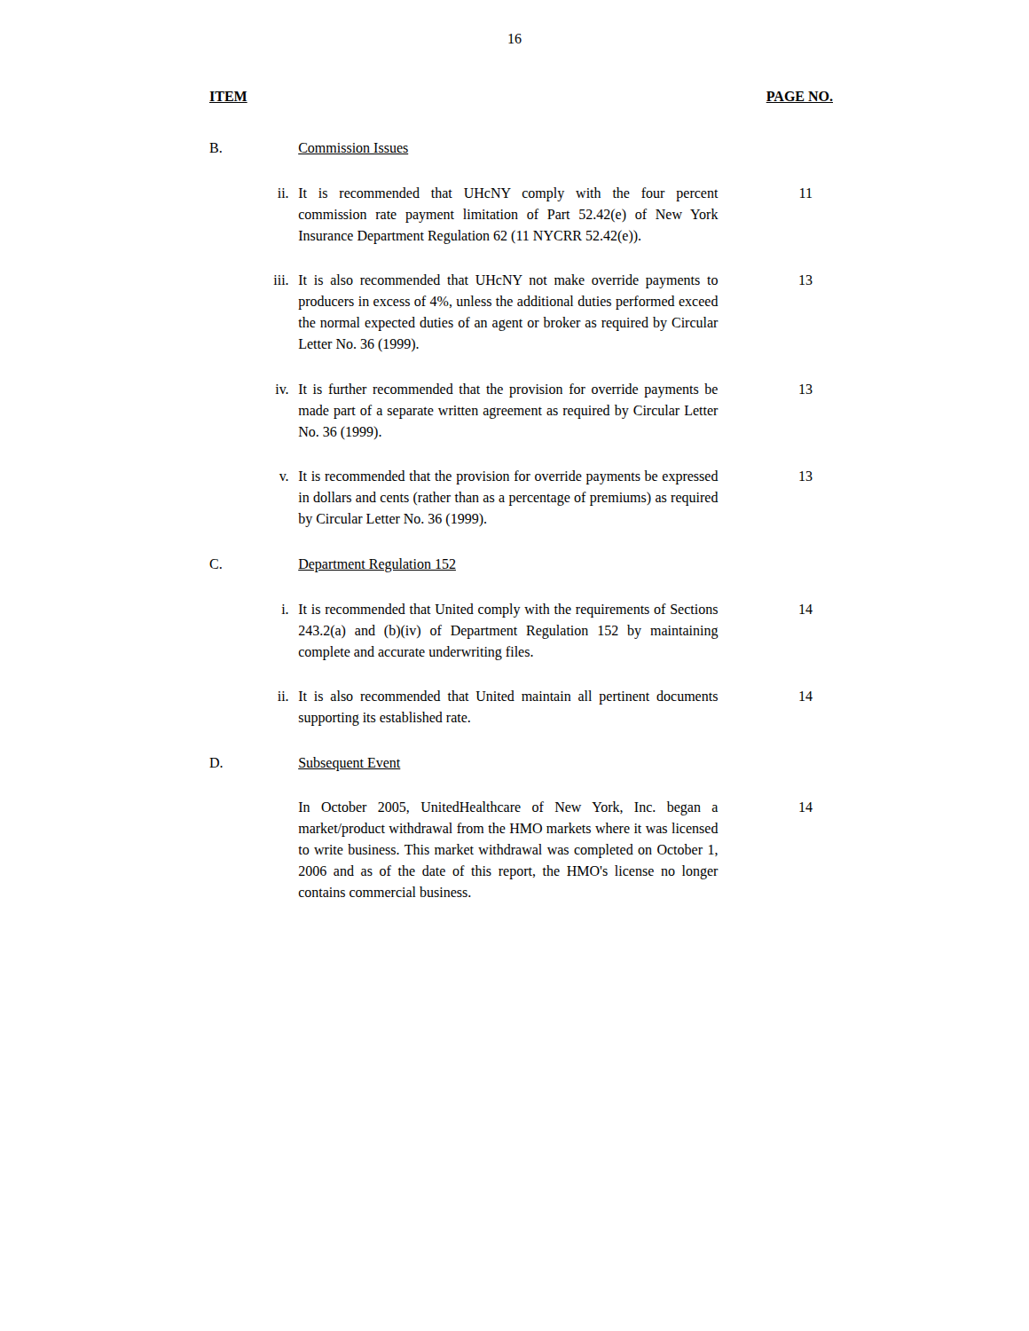16
| ITEM | PAGE NO. |
| B. | | Commission Issues | |
| | ii. | It is recommended that UHcNY comply with the four percent commission rate payment limitation of Part 52.42(e) of New York Insurance Department Regulation 62 (11 NYCRR 52.42(e)). | 11 |
| | iii. | It is also recommended that UHcNY not make override payments to producers in excess of 4%, unless the additional duties performed exceed the normal expected duties of an agent or broker as required by Circular Letter No. 36 (1999). | 13 |
| | iv. | It is further recommended that the provision for override payments be made part of a separate written agreement as required by Circular Letter No. 36 (1999). | 13 |
| | v. | It is recommended that the provision for override payments be expressed in dollars and cents (rather than as a percentage of premiums) as required by Circular Letter No. 36 (1999). | 13 |
| C. | | Department Regulation 152 | |
| | i. | It is recommended that United comply with the requirements of Sections 243.2(a) and (b)(iv) of Department Regulation 152 by maintaining complete and accurate underwriting files. | 14 |
| | ii. | It is also recommended that United maintain all pertinent documents supporting its established rate. | 14 |
| D. | | Subsequent Event | |
| | | In October 2005, UnitedHealthcare of New York, Inc. began a market/product withdrawal from the HMO markets where it was licensed to write business. This market withdrawal was completed on October 1, 2006 and as of the date of this report, the HMO's license no longer contains commercial business. | 14 |